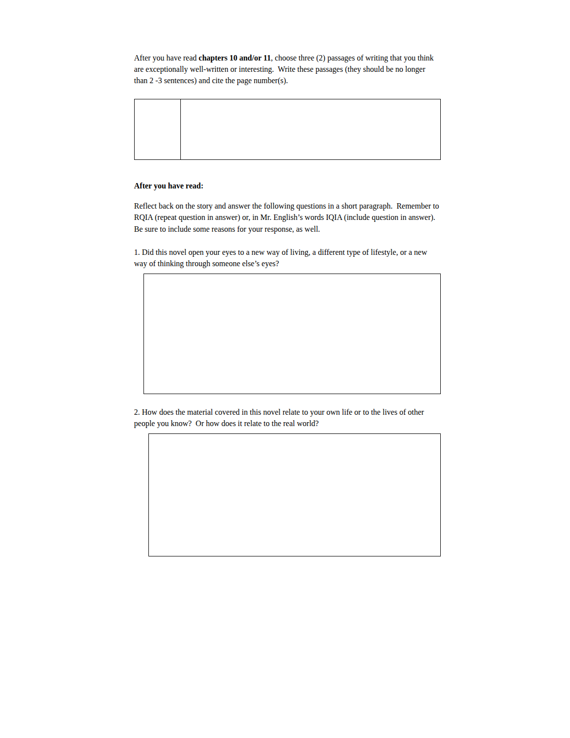After you have read chapters 10 and/or 11, choose three (2) passages of writing that you think are exceptionally well-written or interesting. Write these passages (they should be no longer than 2 -3 sentences) and cite the page number(s).
After you have read:
Reflect back on the story and answer the following questions in a short paragraph. Remember to RQIA (repeat question in answer) or, in Mr. English’s words IQIA (include question in answer). Be sure to include some reasons for your response, as well.
1. Did this novel open your eyes to a new way of living, a different type of lifestyle, or a new way of thinking through someone else’s eyes?
2. How does the material covered in this novel relate to your own life or to the lives of other people you know? Or how does it relate to the real world?